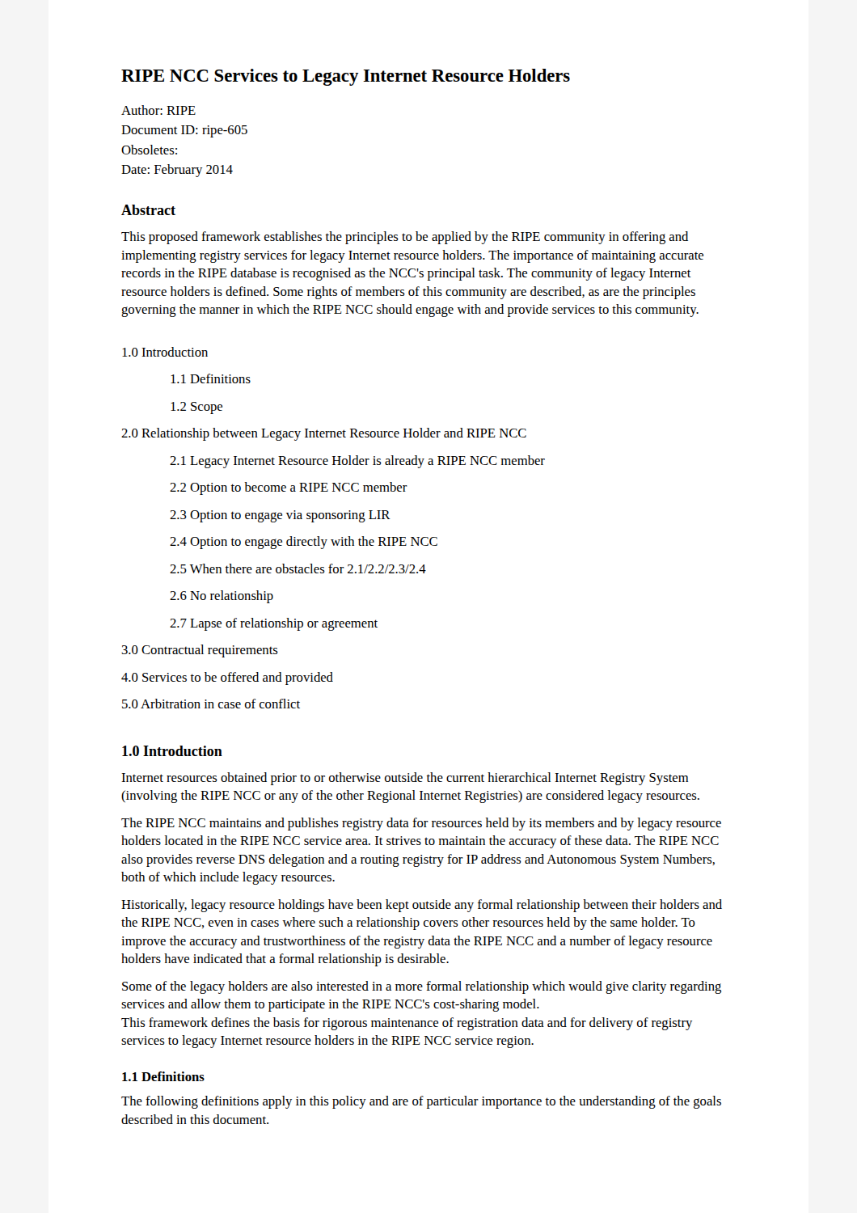RIPE NCC Services to Legacy Internet Resource Holders
Author: RIPE
Document ID: ripe-605
Obsoletes:
Date: February 2014
Abstract
This proposed framework establishes the principles to be applied by the RIPE community in offering and implementing registry services for legacy Internet resource holders. The importance of maintaining accurate records in the RIPE database is recognised as the NCC's principal task. The community of legacy Internet resource holders is defined. Some rights of members of this community are described, as are the principles governing the manner in which the RIPE NCC should engage with and provide services to this community.
1.0 Introduction
1.1 Definitions
1.2 Scope
2.0 Relationship between Legacy Internet Resource Holder and RIPE NCC
2.1 Legacy Internet Resource Holder is already a RIPE NCC member
2.2 Option to become a RIPE NCC member
2.3 Option to engage via sponsoring LIR
2.4 Option to engage directly with the RIPE NCC
2.5 When there are obstacles for 2.1/2.2/2.3/2.4
2.6 No relationship
2.7 Lapse of relationship or agreement
3.0 Contractual requirements
4.0 Services to be offered and provided
5.0 Arbitration in case of conflict
1.0 Introduction
Internet resources obtained prior to or otherwise outside the current hierarchical Internet Registry System (involving the RIPE NCC or any of the other Regional Internet Registries) are considered legacy resources.
The RIPE NCC maintains and publishes registry data for resources held by its members and by legacy resource holders located in the RIPE NCC service area. It strives to maintain the accuracy of these data. The RIPE NCC also provides reverse DNS delegation and a routing registry for IP address and Autonomous System Numbers, both of which include legacy resources.
Historically, legacy resource holdings have been kept outside any formal relationship between their holders and the RIPE NCC, even in cases where such a relationship covers other resources held by the same holder. To improve the accuracy and trustworthiness of the registry data the RIPE NCC and a number of legacy resource holders have indicated that a formal relationship is desirable.
Some of the legacy holders are also interested in a more formal relationship which would give clarity regarding services and allow them to participate in the RIPE NCC's cost-sharing model.
This framework defines the basis for rigorous maintenance of registration data and for delivery of registry services to legacy Internet resource holders in the RIPE NCC service region.
1.1 Definitions
The following definitions apply in this policy and are of particular importance to the understanding of the goals described in this document.